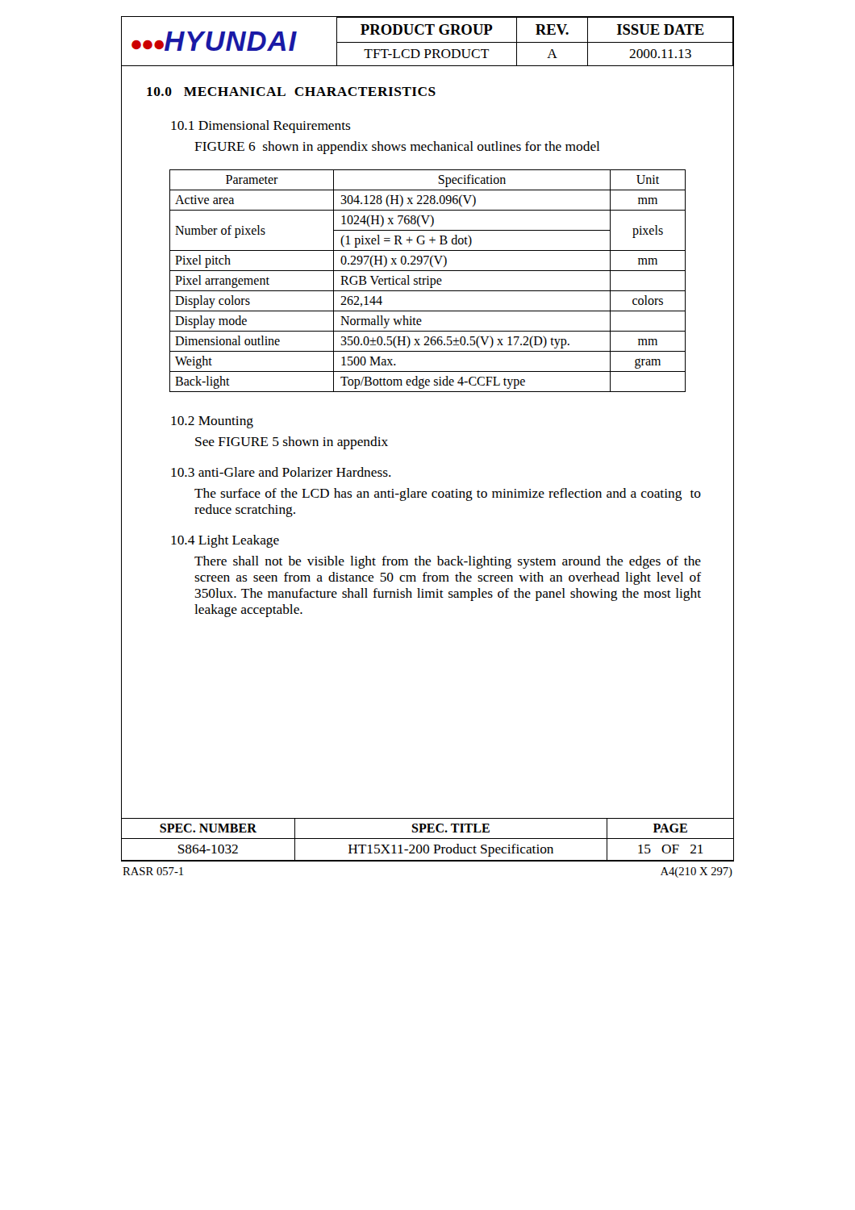| ●●● HYUNDAI | PRODUCT GROUP | REV. | ISSUE DATE |
| TFT-LCD PRODUCT | A | 2000.11.13 |
10.0 MECHANICAL CHARACTERISTICS
10.1 Dimensional Requirements
FIGURE 6 shown in appendix shows mechanical outlines for the model
| Parameter | Specification | Unit |
| --- | --- | --- |
| Active area | 304.128 (H) x 228.096(V) | mm |
| Number of pixels | 1024(H) x 768(V) | pixels |
| (1 pixel = R + G + B dot) |
| Pixel pitch | 0.297(H) x 0.297(V) | mm |
| Pixel arrangement | RGB Vertical stripe | |
| Display colors | 262,144 | colors |
| Display mode | Normally white | |
| Dimensional outline | 350.0±0.5(H) x 266.5±0.5(V) x 17.2(D) typ. | mm |
| Weight | 1500 Max. | gram |
| Back-light | Top/Bottom edge side 4-CCFL type | |
10.2 Mounting
See FIGURE 5 shown in appendix
10.3 anti-Glare and Polarizer Hardness.
The surface of the LCD has an anti-glare coating to minimize reflection and a coating to reduce scratching.
10.4 Light Leakage
There shall not be visible light from the back-lighting system around the edges of the screen as seen from a distance 50 cm from the screen with an overhead light level of 350lux. The manufacture shall furnish limit samples of the panel showing the most light leakage acceptable.
| SPEC. NUMBER | SPEC. TITLE | PAGE |
| S864-1032 | HT15X11-200 Product Specification | 15 OF 21 |
RASR 057-1 A4(210 X 297)